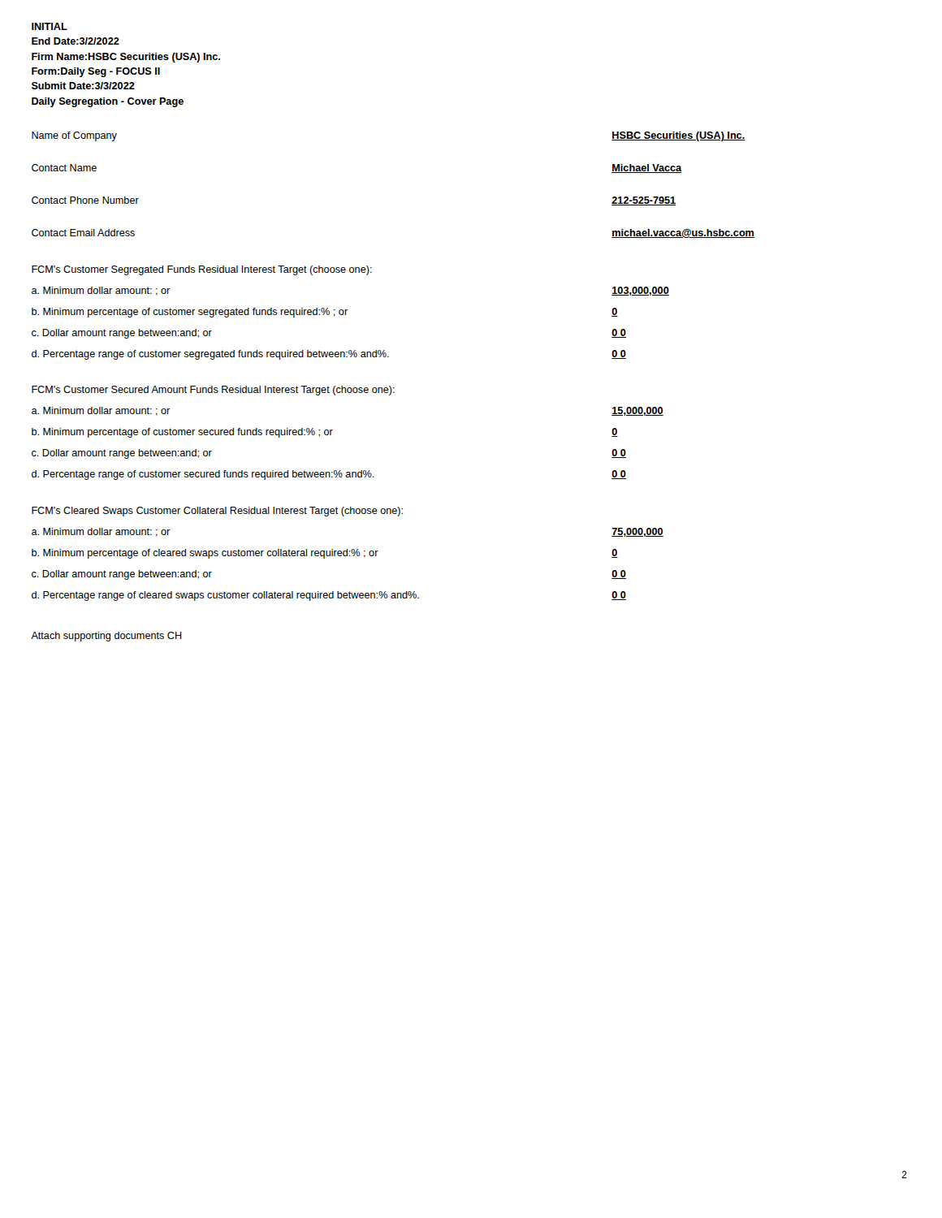INITIAL
End Date:3/2/2022
Firm Name:HSBC Securities (USA) Inc.
Form:Daily Seg - FOCUS II
Submit Date:3/3/2022
Daily Segregation - Cover Page
| Name of Company | HSBC Securities (USA) Inc. |
| Contact Name | Michael Vacca |
| Contact Phone Number | 212-525-7951 |
| Contact Email Address | michael.vacca@us.hsbc.com |
| FCM's Customer Segregated Funds Residual Interest Target (choose one): | |
| a. Minimum dollar amount: ; or | 103,000,000 |
| b. Minimum percentage of customer segregated funds required:% ; or | 0 |
| c. Dollar amount range between:and; or | 0 0 |
| d. Percentage range of customer segregated funds required between:% and%. | 0 0 |
| FCM's Customer Secured Amount Funds Residual Interest Target (choose one): | |
| a. Minimum dollar amount: ; or | 15,000,000 |
| b. Minimum percentage of customer secured funds required:% ; or | 0 |
| c. Dollar amount range between:and; or | 0 0 |
| d. Percentage range of customer secured funds required between:% and%. | 0 0 |
| FCM's Cleared Swaps Customer Collateral Residual Interest Target (choose one): | |
| a. Minimum dollar amount: ; or | 75,000,000 |
| b. Minimum percentage of cleared swaps customer collateral required:% ; or | 0 |
| c. Dollar amount range between:and; or | 0 0 |
| d. Percentage range of cleared swaps customer collateral required between:% and%. | 0 0 |
Attach supporting documents CH
2